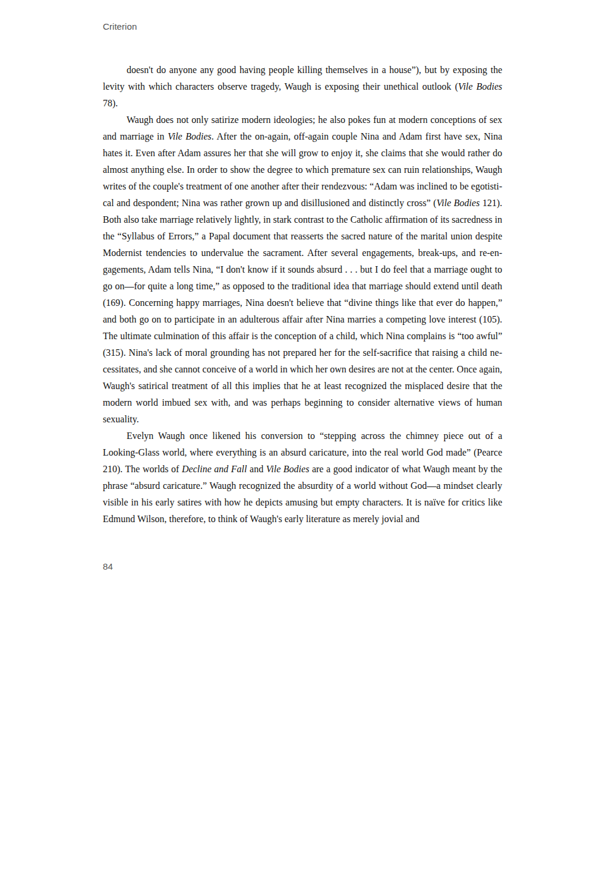Criterion
doesn't do anyone any good having people killing themselves in a house”), but by exposing the levity with which characters observe tragedy, Waugh is exposing their unethical outlook (Vile Bodies 78).
Waugh does not only satirize modern ideologies; he also pokes fun at modern conceptions of sex and marriage in Vile Bodies. After the on-again, off-again couple Nina and Adam first have sex, Nina hates it. Even after Adam assures her that she will grow to enjoy it, she claims that she would rather do almost anything else. In order to show the degree to which premature sex can ruin relationships, Waugh writes of the couple's treatment of one another after their rendezvous: “Adam was inclined to be egotistical and despondent; Nina was rather grown up and disillusioned and distinctly cross” (Vile Bodies 121). Both also take marriage relatively lightly, in stark contrast to the Catholic affirmation of its sacredness in the “Syllabus of Errors,” a Papal document that reasserts the sacred nature of the marital union despite Modernist tendencies to undervalue the sacrament. After several engagements, break-ups, and re-engagements, Adam tells Nina, “I don't know if it sounds absurd . . . but I do feel that a marriage ought to go on—for quite a long time,” as opposed to the traditional idea that marriage should extend until death (169). Concerning happy marriages, Nina doesn't believe that “divine things like that ever do happen,” and both go on to participate in an adulterous affair after Nina marries a competing love interest (105). The ultimate culmination of this affair is the conception of a child, which Nina complains is “too awful” (315). Nina's lack of moral grounding has not prepared her for the self-sacrifice that raising a child necessitates, and she cannot conceive of a world in which her own desires are not at the center. Once again, Waugh's satirical treatment of all this implies that he at least recognized the misplaced desire that the modern world imbued sex with, and was perhaps beginning to consider alternative views of human sexuality.
Evelyn Waugh once likened his conversion to “stepping across the chimney piece out of a Looking-Glass world, where everything is an absurd caricature, into the real world God made” (Pearce 210). The worlds of Decline and Fall and Vile Bodies are a good indicator of what Waugh meant by the phrase “absurd caricature.” Waugh recognized the absurdity of a world without God—a mindset clearly visible in his early satires with how he depicts amusing but empty characters. It is naïve for critics like Edmund Wilson, therefore, to think of Waugh's early literature as merely jovial and
84